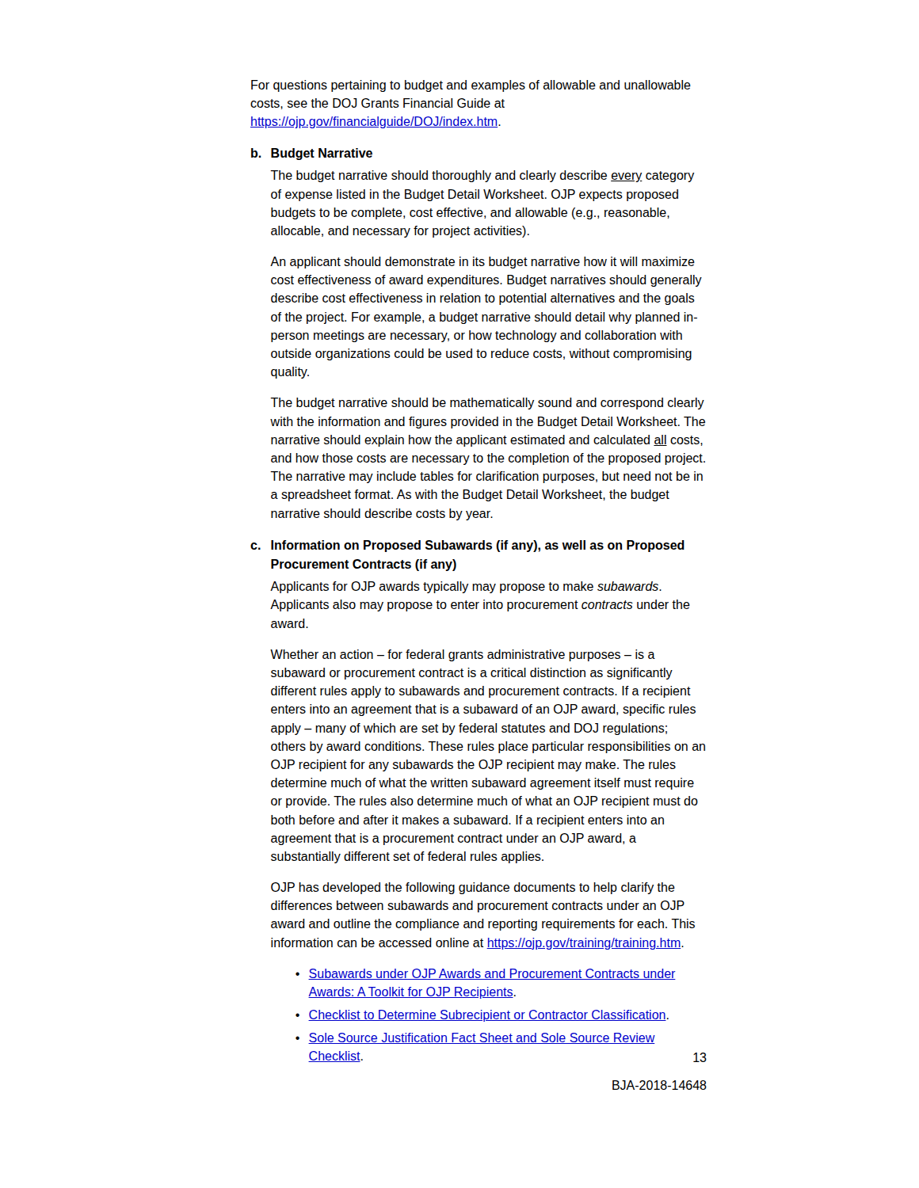For questions pertaining to budget and examples of allowable and unallowable costs, see the DOJ Grants Financial Guide at https://ojp.gov/financialguide/DOJ/index.htm.
b. Budget Narrative
The budget narrative should thoroughly and clearly describe every category of expense listed in the Budget Detail Worksheet. OJP expects proposed budgets to be complete, cost effective, and allowable (e.g., reasonable, allocable, and necessary for project activities).
An applicant should demonstrate in its budget narrative how it will maximize cost effectiveness of award expenditures. Budget narratives should generally describe cost effectiveness in relation to potential alternatives and the goals of the project. For example, a budget narrative should detail why planned in-person meetings are necessary, or how technology and collaboration with outside organizations could be used to reduce costs, without compromising quality.
The budget narrative should be mathematically sound and correspond clearly with the information and figures provided in the Budget Detail Worksheet. The narrative should explain how the applicant estimated and calculated all costs, and how those costs are necessary to the completion of the proposed project. The narrative may include tables for clarification purposes, but need not be in a spreadsheet format. As with the Budget Detail Worksheet, the budget narrative should describe costs by year.
c. Information on Proposed Subawards (if any), as well as on Proposed Procurement Contracts (if any)
Applicants for OJP awards typically may propose to make subawards. Applicants also may propose to enter into procurement contracts under the award.
Whether an action – for federal grants administrative purposes – is a subaward or procurement contract is a critical distinction as significantly different rules apply to subawards and procurement contracts. If a recipient enters into an agreement that is a subaward of an OJP award, specific rules apply – many of which are set by federal statutes and DOJ regulations; others by award conditions. These rules place particular responsibilities on an OJP recipient for any subawards the OJP recipient may make. The rules determine much of what the written subaward agreement itself must require or provide. The rules also determine much of what an OJP recipient must do both before and after it makes a subaward. If a recipient enters into an agreement that is a procurement contract under an OJP award, a substantially different set of federal rules applies.
OJP has developed the following guidance documents to help clarify the differences between subawards and procurement contracts under an OJP award and outline the compliance and reporting requirements for each. This information can be accessed online at https://ojp.gov/training/training.htm.
Subawards under OJP Awards and Procurement Contracts under Awards: A Toolkit for OJP Recipients.
Checklist to Determine Subrecipient or Contractor Classification.
Sole Source Justification Fact Sheet and Sole Source Review Checklist.
13
BJA-2018-14648